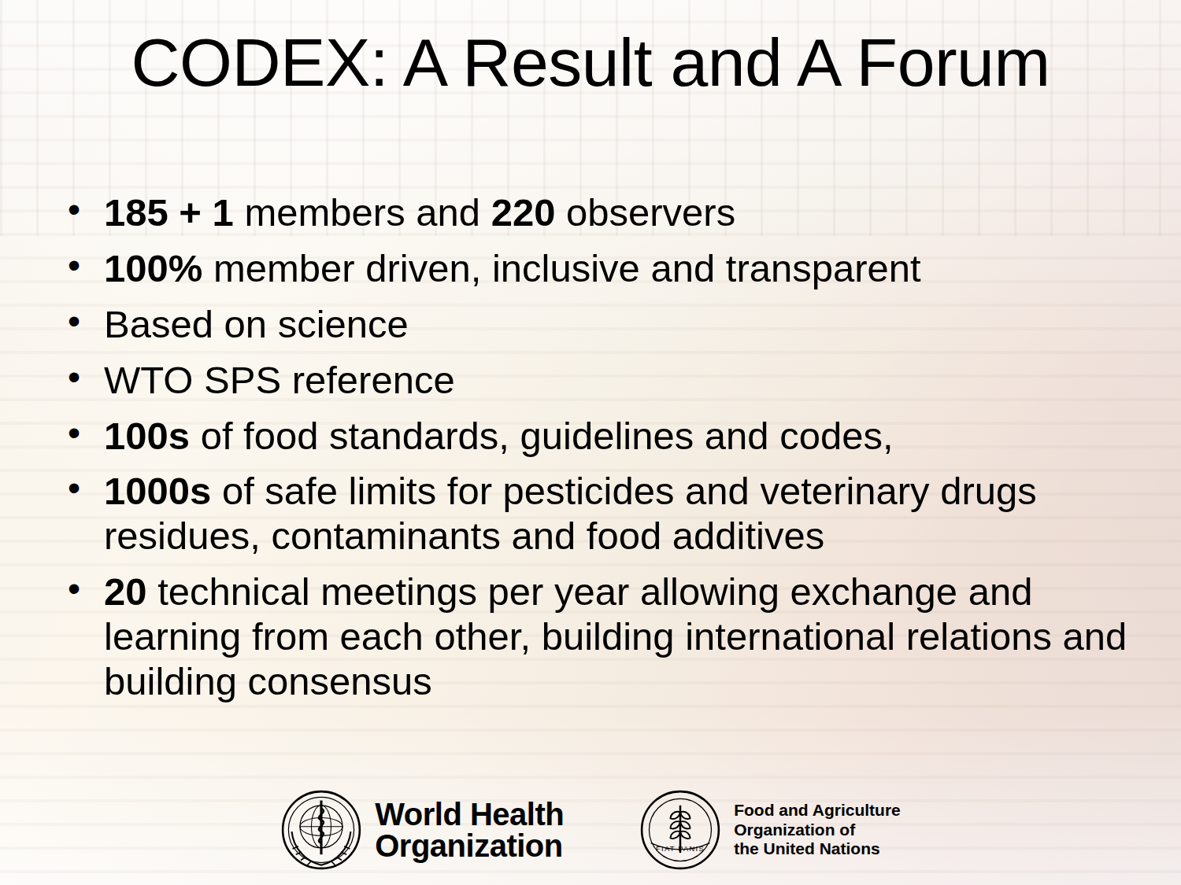CODEX: A Result and A Forum
185 + 1 members and 220 observers
100% member driven, inclusive and transparent
Based on science
WTO SPS reference
100s of food standards, guidelines and codes,
1000s of safe limits for pesticides and veterinary drugs residues, contaminants and food additives
20 technical meetings per year allowing exchange and learning from each other, building international relations and building consensus
World Health
Organization
FIAT PANIS
Food and Agriculture
Organization of
the United Nations